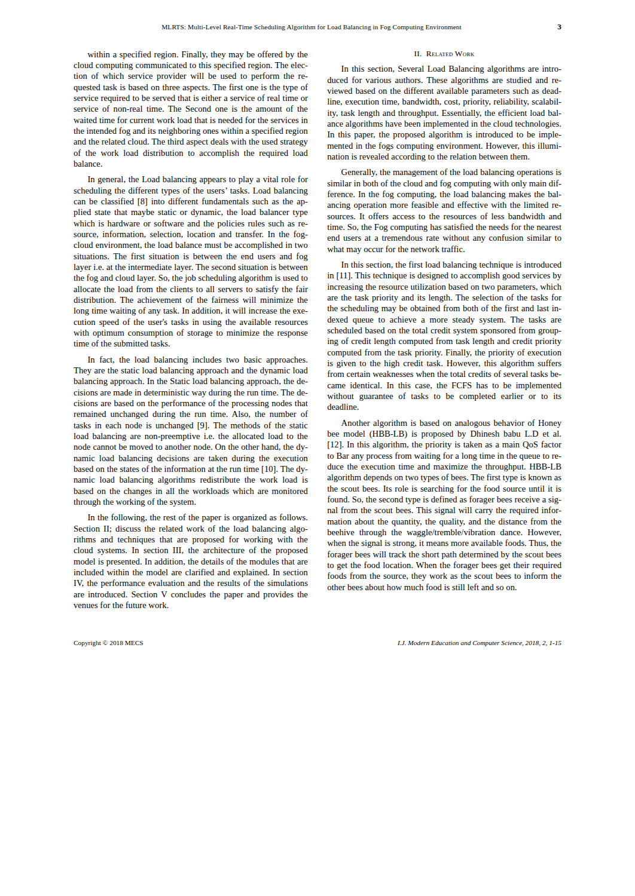MLRTS: Multi-Level Real-Time Scheduling Algorithm for Load Balancing in Fog Computing Environment
3
within a specified region. Finally, they may be offered by the cloud computing communicated to this specified region. The election of which service provider will be used to perform the requested task is based on three aspects. The first one is the type of service required to be served that is either a service of real time or service of non-real time. The Second one is the amount of the waited time for current work load that is needed for the services in the intended fog and its neighboring ones within a specified region and the related cloud. The third aspect deals with the used strategy of the work load distribution to accomplish the required load balance.
In general, the Load balancing appears to play a vital role for scheduling the different types of the users’ tasks. Load balancing can be classified [8] into different fundamentals such as the applied state that maybe static or dynamic, the load balancer type which is hardware or software and the policies rules such as resource, information, selection, location and transfer. In the fog-cloud environment, the load balance must be accomplished in two situations. The first situation is between the end users and fog layer i.e. at the intermediate layer. The second situation is between the fog and cloud layer. So, the job scheduling algorithm is used to allocate the load from the clients to all servers to satisfy the fair distribution. The achievement of the fairness will minimize the long time waiting of any task. In addition, it will increase the execution speed of the user's tasks in using the available resources with optimum consumption of storage to minimize the response time of the submitted tasks.
In fact, the load balancing includes two basic approaches. They are the static load balancing approach and the dynamic load balancing approach. In the Static load balancing approach, the decisions are made in deterministic way during the run time. The decisions are based on the performance of the processing nodes that remained unchanged during the run time. Also, the number of tasks in each node is unchanged [9]. The methods of the static load balancing are non-preemptive i.e. the allocated load to the node cannot be moved to another node. On the other hand, the dynamic load balancing decisions are taken during the execution based on the states of the information at the run time [10]. The dynamic load balancing algorithms redistribute the work load is based on the changes in all the workloads which are monitored through the working of the system.
In the following, the rest of the paper is organized as follows. Section II; discuss the related work of the load balancing algorithms and techniques that are proposed for working with the cloud systems. In section III, the architecture of the proposed model is presented. In addition, the details of the modules that are included within the model are clarified and explained. In section IV, the performance evaluation and the results of the simulations are introduced. Section V concludes the paper and provides the venues for the future work.
II. Related Work
In this section, Several Load Balancing algorithms are introduced for various authors. These algorithms are studied and reviewed based on the different available parameters such as deadline, execution time, bandwidth, cost, priority, reliability, scalability, task length and throughput. Essentially, the efficient load balance algorithms have been implemented in the cloud technologies. In this paper, the proposed algorithm is introduced to be implemented in the fogs computing environment. However, this illumination is revealed according to the relation between them.
Generally, the management of the load balancing operations is similar in both of the cloud and fog computing with only main difference. In the fog computing, the load balancing makes the balancing operation more feasible and effective with the limited resources. It offers access to the resources of less bandwidth and time. So, the Fog computing has satisfied the needs for the nearest end users at a tremendous rate without any confusion similar to what may occur for the network traffic.
In this section, the first load balancing technique is introduced in [11]. This technique is designed to accomplish good services by increasing the resource utilization based on two parameters, which are the task priority and its length. The selection of the tasks for the scheduling may be obtained from both of the first and last indexed queue to achieve a more steady system. The tasks are scheduled based on the total credit system sponsored from grouping of credit length computed from task length and credit priority computed from the task priority. Finally, the priority of execution is given to the high credit task. However, this algorithm suffers from certain weaknesses when the total credits of several tasks became identical. In this case, the FCFS has to be implemented without guarantee of tasks to be completed earlier or to its deadline.
Another algorithm is based on analogous behavior of Honey bee model (HBB-LB) is proposed by Dhinesh babu L.D et al. [12]. In this algorithm, the priority is taken as a main QoS factor to Bar any process from waiting for a long time in the queue to reduce the execution time and maximize the throughput. HBB-LB algorithm depends on two types of bees. The first type is known as the scout bees. Its role is searching for the food source until it is found. So, the second type is defined as forager bees receive a signal from the scout bees. This signal will carry the required information about the quantity, the quality, and the distance from the beehive through the waggle/tremble/vibration dance. However, when the signal is strong, it means more available foods. Thus, the forager bees will track the short path determined by the scout bees to get the food location. When the forager bees get their required foods from the source, they work as the scout bees to inform the other bees about how much food is still left and so on.
Copyright © 2018 MECS
I.J. Modern Education and Computer Science, 2018, 2, 1-15